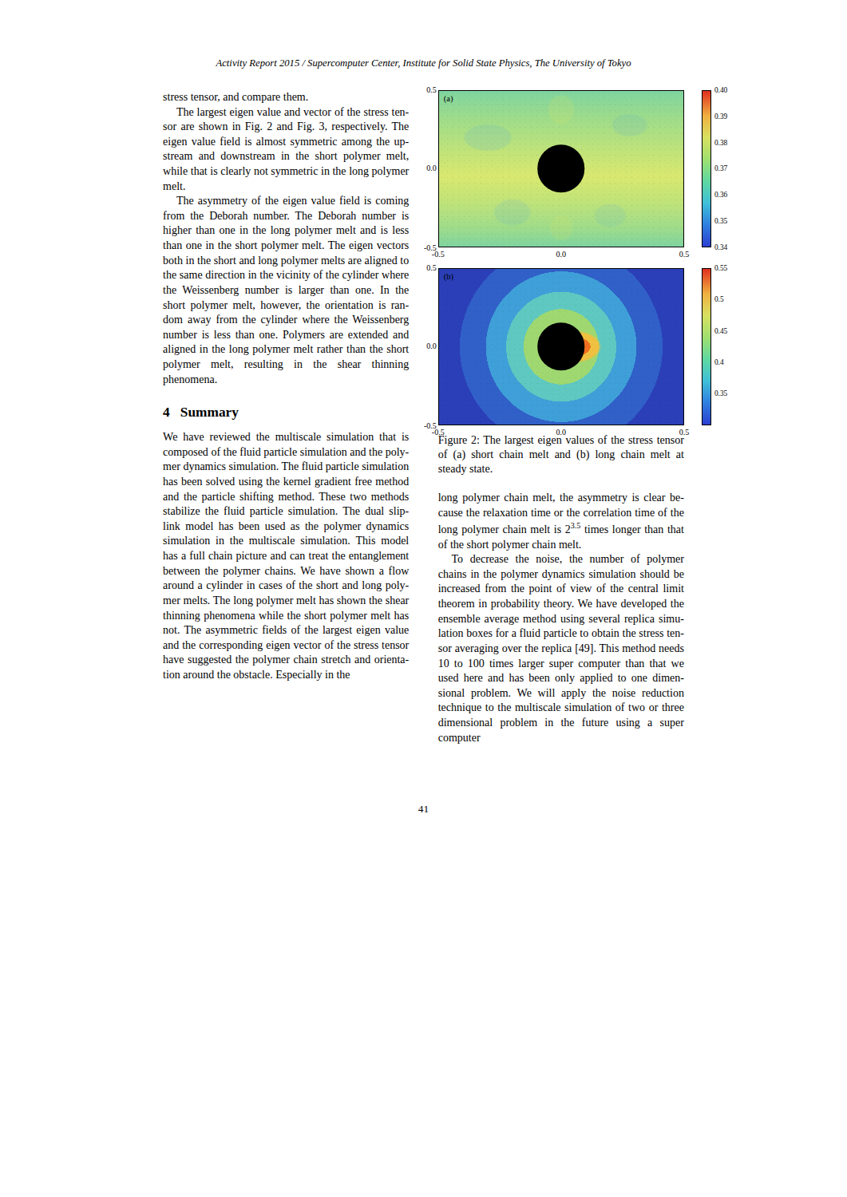Activity Report 2015 / Supercomputer Center, Institute for Solid State Physics, The University of Tokyo
stress tensor, and compare them.
The largest eigen value and vector of the stress tensor are shown in Fig. 2 and Fig. 3, respectively. The eigen value field is almost symmetric among the upstream and downstream in the short polymer melt, while that is clearly not symmetric in the long polymer melt.
The asymmetry of the eigen value field is coming from the Deborah number. The Deborah number is higher than one in the long polymer melt and is less than one in the short polymer melt. The eigen vectors both in the short and long polymer melts are aligned to the same direction in the vicinity of the cylinder where the Weissenberg number is larger than one. In the short polymer melt, however, the orientation is random away from the cylinder where the Weissenberg number is less than one. Polymers are extended and aligned in the long polymer melt rather than the short polymer melt, resulting in the shear thinning phenomena.
4 Summary
We have reviewed the multiscale simulation that is composed of the fluid particle simulation and the polymer dynamics simulation. The fluid particle simulation has been solved using the kernel gradient free method and the particle shifting method. These two methods stabilize the fluid particle simulation. The dual slip-link model has been used as the polymer dynamics simulation in the multiscale simulation. This model has a full chain picture and can treat the entanglement between the polymer chains. We have shown a flow around a cylinder in cases of the short and long polymer melts. The long polymer melt has shown the shear thinning phenomena while the short polymer melt has not. The asymmetric fields of the largest eigen value and the corresponding eigen vector of the stress tensor have suggested the polymer chain stretch and orientation around the obstacle. Especially in the
(a)
0.5
0.0
-0.5
-0.5
0.0
0.5
0.40
0.39
0.38
0.37
0.36
0.35
0.34
(b)
0.5
0.0
-0.5
-0.5
0.0
0.5
0.55
0.5
0.45
0.4
0.35
Figure 2: The largest eigen values of the stress tensor of (a) short chain melt and (b) long chain melt at steady state.
long polymer chain melt, the asymmetry is clear because the relaxation time or the correlation time of the long polymer chain melt is 23.5 times longer than that of the short polymer chain melt.
To decrease the noise, the number of polymer chains in the polymer dynamics simulation should be increased from the point of view of the central limit theorem in probability theory. We have developed the ensemble average method using several replica simulation boxes for a fluid particle to obtain the stress tensor averaging over the replica [49]. This method needs 10 to 100 times larger super computer than that we used here and has been only applied to one dimensional problem. We will apply the noise reduction technique to the multiscale simulation of two or three dimensional problem in the future using a super computer
41